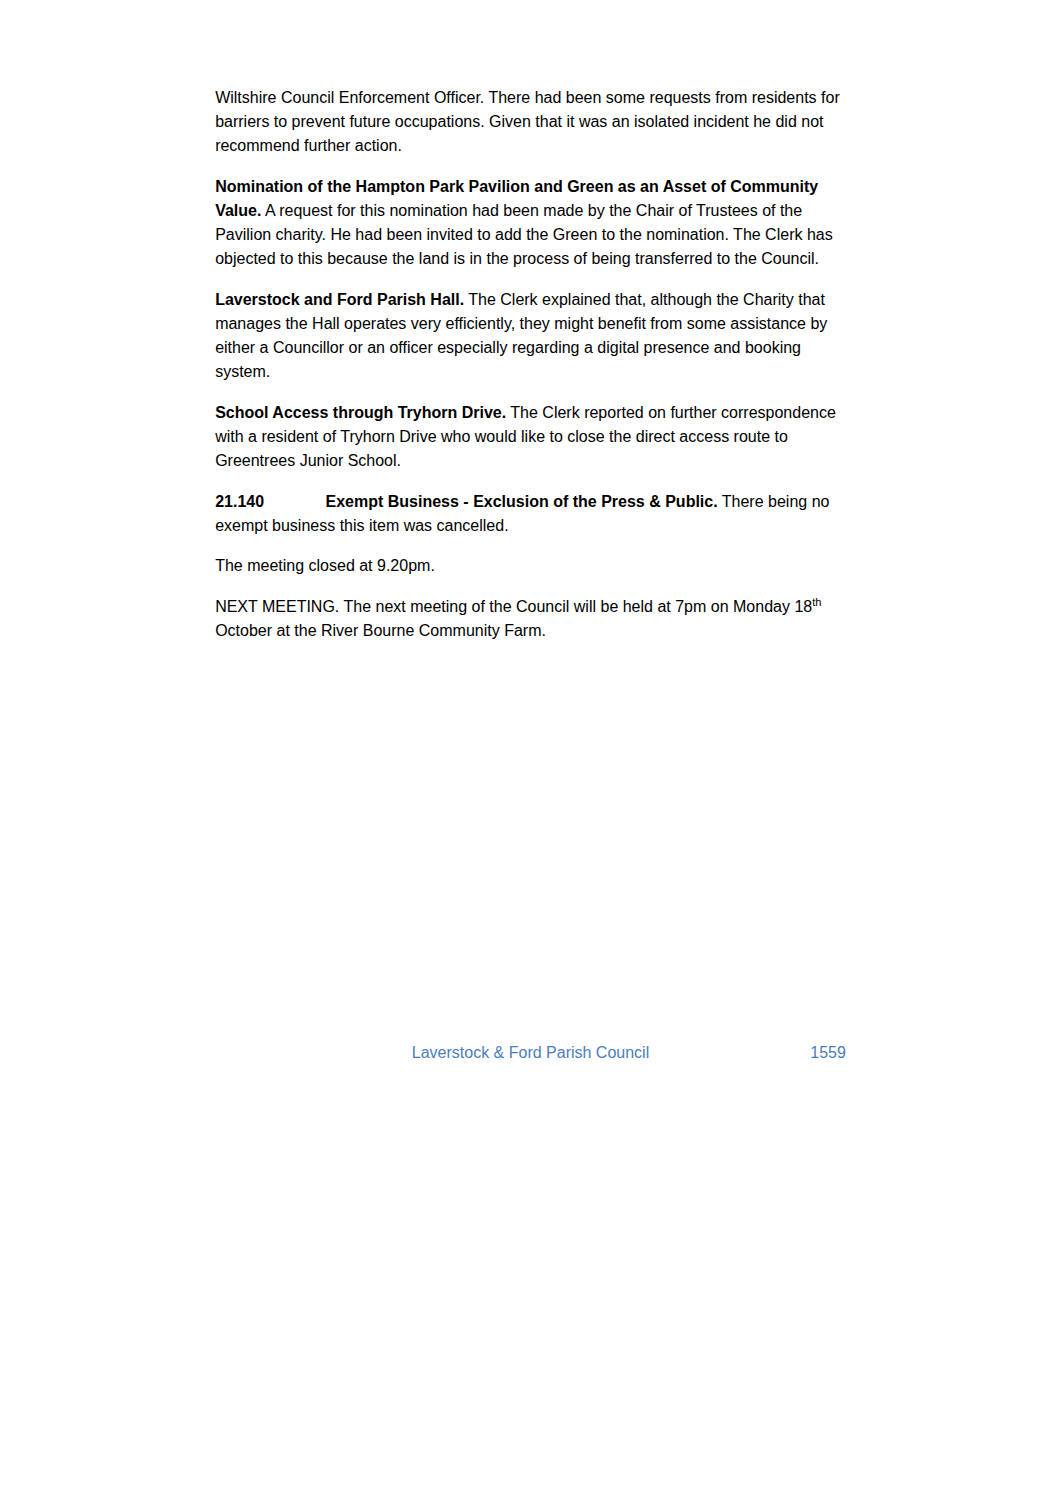Wiltshire Council Enforcement Officer. There had been some requests from residents for barriers to prevent future occupations. Given that it was an isolated incident he did not recommend further action.
Nomination of the Hampton Park Pavilion and Green as an Asset of Community Value. A request for this nomination had been made by the Chair of Trustees of the Pavilion charity. He had been invited to add the Green to the nomination. The Clerk has objected to this because the land is in the process of being transferred to the Council.
Laverstock and Ford Parish Hall. The Clerk explained that, although the Charity that manages the Hall operates very efficiently, they might benefit from some assistance by either a Councillor or an officer especially regarding a digital presence and booking system.
School Access through Tryhorn Drive. The Clerk reported on further correspondence with a resident of Tryhorn Drive who would like to close the direct access route to Greentrees Junior School.
21.140 Exempt Business - Exclusion of the Press & Public. There being no exempt business this item was cancelled.
The meeting closed at 9.20pm.
NEXT MEETING. The next meeting of the Council will be held at 7pm on Monday 18th October at the River Bourne Community Farm.
Laverstock & Ford Parish Council 1559